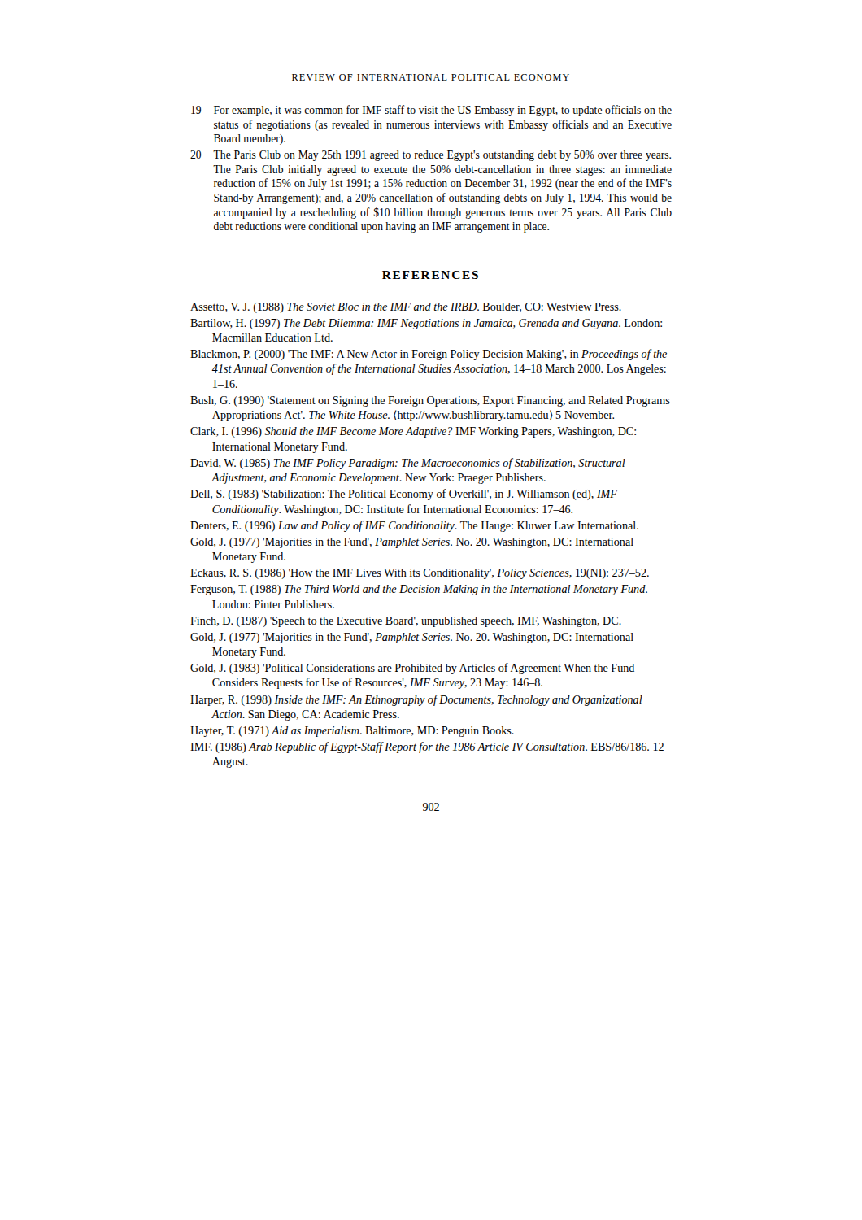Review of International Political Economy
19 For example, it was common for IMF staff to visit the US Embassy in Egypt, to update officials on the status of negotiations (as revealed in numerous interviews with Embassy officials and an Executive Board member).
20 The Paris Club on May 25th 1991 agreed to reduce Egypt's outstanding debt by 50% over three years. The Paris Club initially agreed to execute the 50% debt-cancellation in three stages: an immediate reduction of 15% on July 1st 1991; a 15% reduction on December 31, 1992 (near the end of the IMF's Stand-by Arrangement); and, a 20% cancellation of outstanding debts on July 1, 1994. This would be accompanied by a rescheduling of $10 billion through generous terms over 25 years. All Paris Club debt reductions were conditional upon having an IMF arrangement in place.
References
Assetto, V. J. (1988) The Soviet Bloc in the IMF and the IRBD. Boulder, CO: Westview Press.
Bartilow, H. (1997) The Debt Dilemma: IMF Negotiations in Jamaica, Grenada and Guyana. London: Macmillan Education Ltd.
Blackmon, P. (2000) 'The IMF: A New Actor in Foreign Policy Decision Making', in Proceedings of the 41st Annual Convention of the International Studies Association, 14–18 March 2000. Los Angeles: 1–16.
Bush, G. (1990) 'Statement on Signing the Foreign Operations, Export Financing, and Related Programs Appropriations Act'. The White House. ⟨http://www.bushlibrary.tamu.edu⟩ 5 November.
Clark, I. (1996) Should the IMF Become More Adaptive? IMF Working Papers, Washington, DC: International Monetary Fund.
David, W. (1985) The IMF Policy Paradigm: The Macroeconomics of Stabilization, Structural Adjustment, and Economic Development. New York: Praeger Publishers.
Dell, S. (1983) 'Stabilization: The Political Economy of Overkill', in J. Williamson (ed), IMF Conditionality. Washington, DC: Institute for International Economics: 17–46.
Denters, E. (1996) Law and Policy of IMF Conditionality. The Hauge: Kluwer Law International.
Gold, J. (1977) 'Majorities in the Fund', Pamphlet Series. No. 20. Washington, DC: International Monetary Fund.
Eckaus, R. S. (1986) 'How the IMF Lives With its Conditionality', Policy Sciences, 19(NI): 237–52.
Ferguson, T. (1988) The Third World and the Decision Making in the International Monetary Fund. London: Pinter Publishers.
Finch, D. (1987) 'Speech to the Executive Board', unpublished speech, IMF, Washington, DC.
Gold, J. (1977) 'Majorities in the Fund', Pamphlet Series. No. 20. Washington, DC: International Monetary Fund.
Gold, J. (1983) 'Political Considerations are Prohibited by Articles of Agreement When the Fund Considers Requests for Use of Resources', IMF Survey, 23 May: 146–8.
Harper, R. (1998) Inside the IMF: An Ethnography of Documents, Technology and Organizational Action. San Diego, CA: Academic Press.
Hayter, T. (1971) Aid as Imperialism. Baltimore, MD: Penguin Books.
IMF. (1986) Arab Republic of Egypt-Staff Report for the 1986 Article IV Consultation. EBS/86/186. 12 August.
902